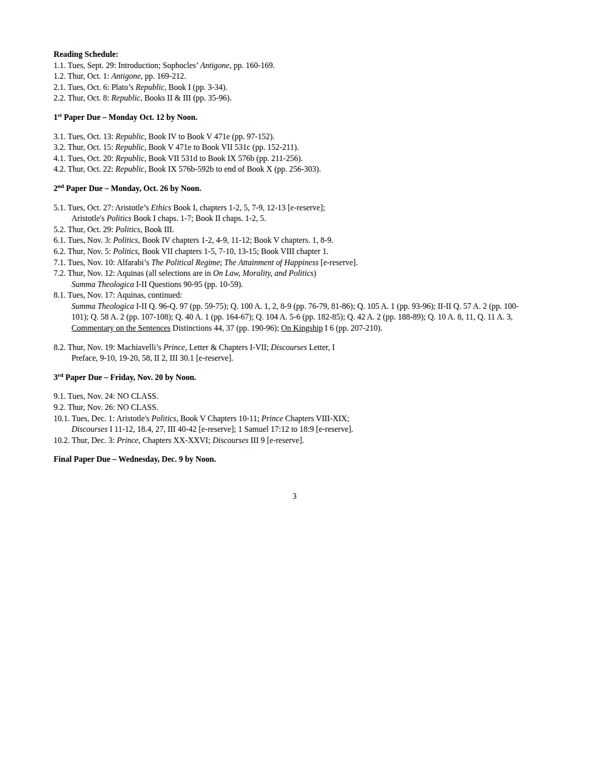Reading Schedule:
1.1. Tues, Sept. 29: Introduction; Sophocles’ Antigone, pp. 160-169.
1.2. Thur, Oct. 1: Antigone, pp. 169-212.
2.1. Tues, Oct. 6: Plato’s Republic, Book I (pp. 3-34).
2.2. Thur, Oct. 8: Republic, Books II & III (pp. 35-96).
1st Paper Due – Monday Oct. 12 by Noon.
3.1. Tues, Oct. 13: Republic, Book IV to Book V 471e (pp. 97-152).
3.2. Thur, Oct. 15: Republic, Book V 471e to Book VII 531c (pp. 152-211).
4.1. Tues, Oct. 20: Republic, Book VII 531d to Book IX 576b (pp. 211-256).
4.2. Thur, Oct. 22: Republic, Book IX 576b-592b to end of Book X (pp. 256-303).
2nd Paper Due – Monday, Oct. 26 by Noon.
5.1. Tues, Oct. 27: Aristotle’s Ethics Book I, chapters 1-2, 5, 7-9, 12-13 [e-reserve];
Aristotle's Politics Book I chaps. 1-7; Book II chaps. 1-2, 5.
5.2. Thur, Oct. 29: Politics, Book III.
6.1. Tues, Nov. 3: Politics, Book IV chapters 1-2, 4-9, 11-12; Book V chapters. 1, 8-9.
6.2. Thur, Nov. 5: Politics, Book VII chapters 1-5, 7-10, 13-15; Book VIII chapter 1.
7.1. Tues, Nov. 10: Alfarabi’s The Political Regime; The Attainment of Happiness [e-reserve].
7.2. Thur, Nov. 12: Aquinas (all selections are in On Law, Morality, and Politics)
Summa Theologica I-II Questions 90-95 (pp. 10-59).
8.1. Tues, Nov. 17: Aquinas, continued:
Summa Theologica I-II Q. 96-Q. 97 (pp. 59-75); Q. 100 A. 1, 2, 8-9 (pp. 76-79, 81-86); Q. 105 A. 1 (pp. 93-96); II-II Q. 57 A. 2 (pp. 100-101); Q. 58 A. 2 (pp. 107-108); Q. 40 A. 1 (pp. 164-67); Q. 104 A. 5-6 (pp. 182-85); Q. 42 A. 2 (pp. 188-89); Q. 10 A. 8, 11, Q. 11 A. 3, Commentary on the Sentences Distinctions 44, 37 (pp. 190-96); On Kingship I 6 (pp. 207-210).
8.2. Thur, Nov. 19: Machiavelli’s Prince, Letter & Chapters I-VII; Discourses Letter, I
Preface, 9-10, 19-20, 58, II 2, III 30.1 [e-reserve].
3rd Paper Due – Friday, Nov. 20 by Noon.
9.1. Tues, Nov. 24: NO CLASS.
9.2. Thur, Nov. 26: NO CLASS.
10.1. Tues, Dec. 1: Aristotle's Politics, Book V Chapters 10-11; Prince Chapters VIII-XIX;
Discourses I 11-12, 18.4, 27, III 40-42 [e-reserve]; 1 Samuel 17:12 to 18:9 [e-reserve].
10.2. Thur, Dec. 3: Prince, Chapters XX-XXVI; Discourses III 9 [e-reserve].
Final Paper Due – Wednesday, Dec. 9 by Noon.
3